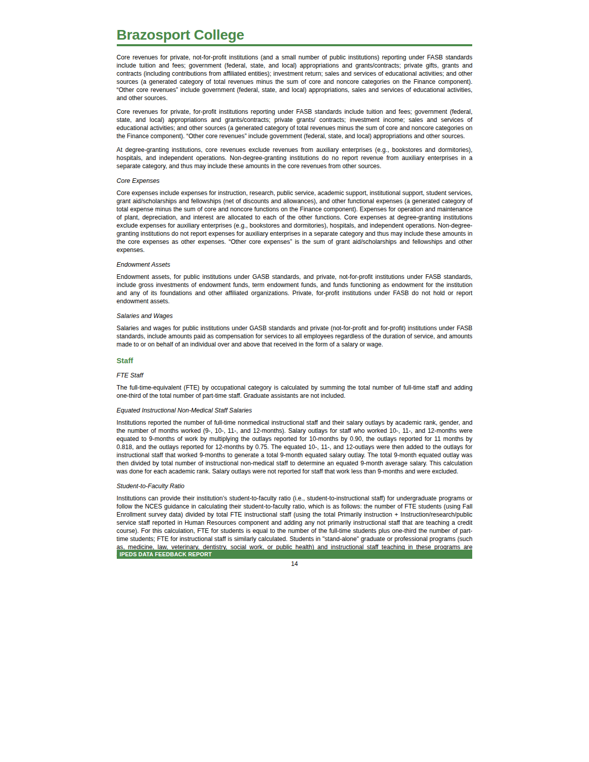Brazosport College
Core revenues for private, not-for-profit institutions (and a small number of public institutions) reporting under FASB standards include tuition and fees; government (federal, state, and local) appropriations and grants/contracts; private gifts, grants and contracts (including contributions from affiliated entities); investment return; sales and services of educational activities; and other sources (a generated category of total revenues minus the sum of core and noncore categories on the Finance component). “Other core revenues” include government (federal, state, and local) appropriations, sales and services of educational activities, and other sources.
Core revenues for private, for-profit institutions reporting under FASB standards include tuition and fees; government (federal, state, and local) appropriations and grants/contracts; private grants/ contracts; investment income; sales and services of educational activities; and other sources (a generated category of total revenues minus the sum of core and noncore categories on the Finance component). “Other core revenues” include government (federal, state, and local) appropriations and other sources.
At degree-granting institutions, core revenues exclude revenues from auxiliary enterprises (e.g., bookstores and dormitories), hospitals, and independent operations. Non-degree-granting institutions do no report revenue from auxiliary enterprises in a separate category, and thus may include these amounts in the core revenues from other sources.
Core Expenses
Core expenses include expenses for instruction, research, public service, academic support, institutional support, student services, grant aid/scholarships and fellowships (net of discounts and allowances), and other functional expenses (a generated category of total expense minus the sum of core and noncore functions on the Finance component). Expenses for operation and maintenance of plant, depreciation, and interest are allocated to each of the other functions. Core expenses at degree-granting institutions exclude expenses for auxiliary enterprises (e.g., bookstores and dormitories), hospitals, and independent operations. Non-degree-granting institutions do not report expenses for auxiliary enterprises in a separate category and thus may include these amounts in the core expenses as other expenses. “Other core expenses” is the sum of grant aid/scholarships and fellowships and other expenses.
Endowment Assets
Endowment assets, for public institutions under GASB standards, and private, not-for-profit institutions under FASB standards, include gross investments of endowment funds, term endowment funds, and funds functioning as endowment for the institution and any of its foundations and other affiliated organizations. Private, for-profit institutions under FASB do not hold or report endowment assets.
Salaries and Wages
Salaries and wages for public institutions under GASB standards and private (not-for-profit and for-profit) institutions under FASB standards, include amounts paid as compensation for services to all employees regardless of the duration of service, and amounts made to or on behalf of an individual over and above that received in the form of a salary or wage.
Staff
FTE Staff
The full-time-equivalent (FTE) by occupational category is calculated by summing the total number of full-time staff and adding one-third of the total number of part-time staff. Graduate assistants are not included.
Equated Instructional Non-Medical Staff Salaries
Institutions reported the number of full-time nonmedical instructional staff and their salary outlays by academic rank, gender, and the number of months worked (9-, 10-, 11-, and 12-months). Salary outlays for staff who worked 10-, 11-, and 12-months were equated to 9-months of work by multiplying the outlays reported for 10-months by 0.90, the outlays reported for 11 months by 0.818, and the outlays reported for 12-months by 0.75. The equated 10-, 11-, and 12-outlays were then added to the outlays for instructional staff that worked 9-months to generate a total 9-month equated salary outlay. The total 9-month equated outlay was then divided by total number of instructional non-medical staff to determine an equated 9-month average salary. This calculation was done for each academic rank. Salary outlays were not reported for staff that work less than 9-months and were excluded.
Student-to-Faculty Ratio
Institutions can provide their institution’s student-to-faculty ratio (i.e., student-to-instructional staff) for undergraduate programs or follow the NCES guidance in calculating their student-to-faculty ratio, which is as follows: the number of FTE students (using Fall Enrollment survey data) divided by total FTE instructional staff (using the total Primarily instruction + Instruction/research/public service staff reported in Human Resources component and adding any not primarily instructional staff that are teaching a credit course). For this calculation, FTE for students is equal to the number of the full-time students plus one-third the number of part-time students; FTE for instructional staff is similarly calculated. Students in "stand-alone" graduate or professional programs (such as, medicine, law, veterinary, dentistry, social work, or public health) and instructional staff teaching in these programs are excluded from the FTE calculations.
IPEDS DATA FEEDBACK REPORT
14